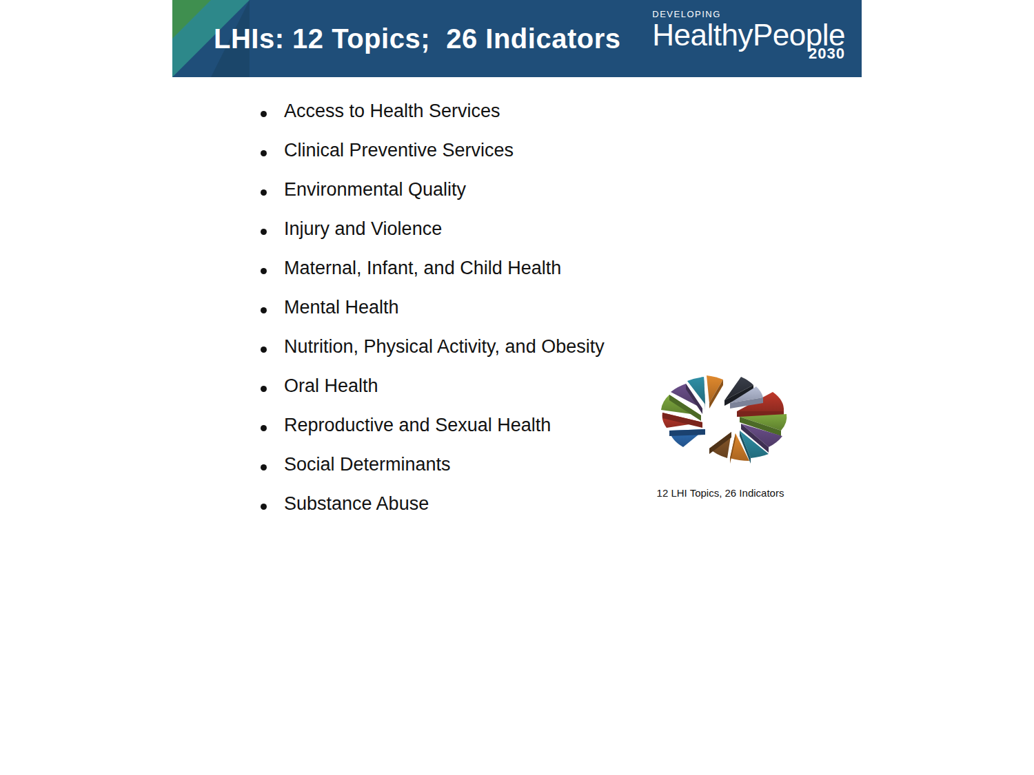LHIs: 12 Topics; 26 Indicators
Developing
Healthy People
2030
Access to Health Services
Clinical Preventive Services
Environmental Quality
Injury and Violence
Maternal, Infant, and Child Health
Mental Health
Nutrition, Physical Activity, and Obesity
Oral Health
Reproductive and Sexual Health
Social Determinants
Substance Abuse
Tobacco
12 LHI Topics, 26 Indicators